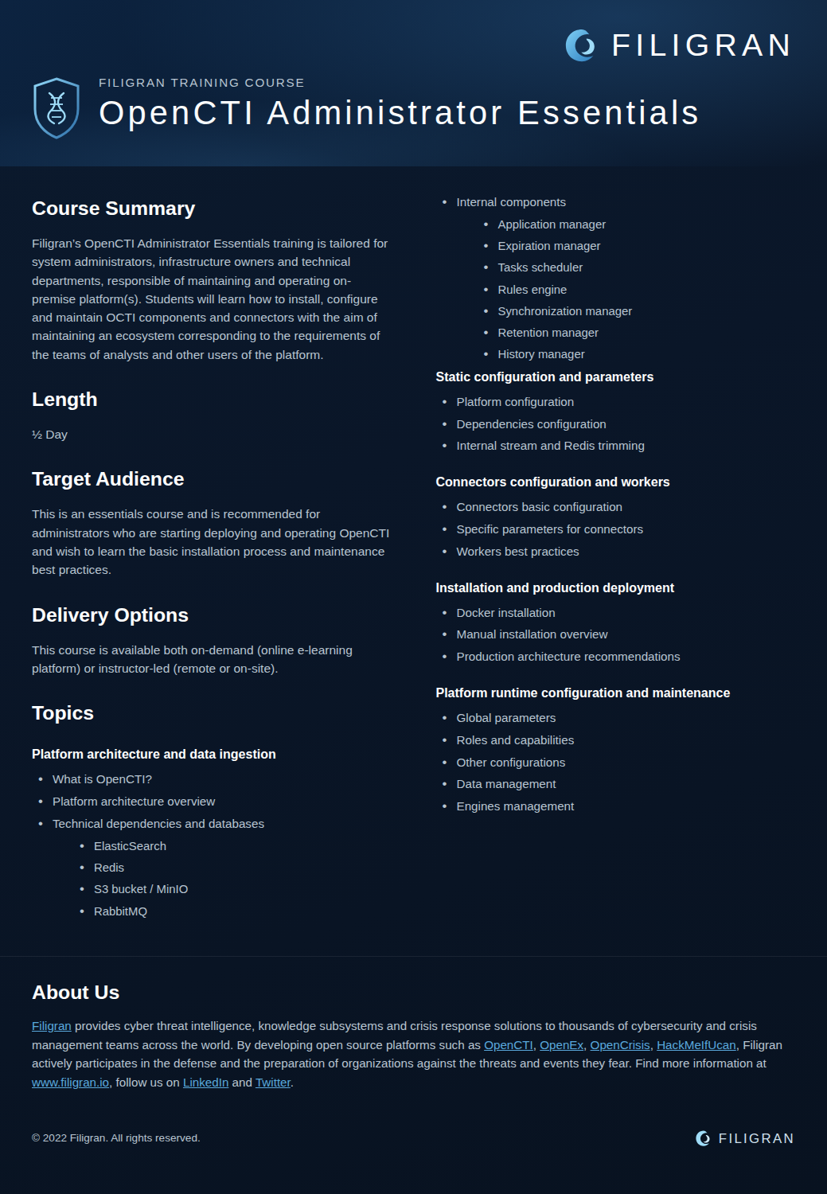FILIGRAN
Filigran Training Course
OpenCTI Administrator Essentials
Course Summary
Filigran’s OpenCTI Administrator Essentials training is tailored for system administrators, infrastructure owners and technical departments, responsible of maintaining and operating on-premise platform(s). Students will learn how to install, configure and maintain OCTI components and connectors with the aim of maintaining an ecosystem corresponding to the requirements of the teams of analysts and other users of the platform.
Length
½ Day
Target Audience
This is an essentials course and is recommended for administrators who are starting deploying and operating OpenCTI and wish to learn the basic installation process and maintenance best practices.
Delivery Options
This course is available both on-demand (online e-learning platform) or instructor-led (remote or on-site).
Topics
Platform architecture and data ingestion
What is OpenCTI?
Platform architecture overview
Technical dependencies and databases
ElasticSearch
Redis
S3 bucket / MinIO
RabbitMQ
Internal components
Application manager
Expiration manager
Tasks scheduler
Rules engine
Synchronization manager
Retention manager
History manager
Static configuration and parameters
Platform configuration
Dependencies configuration
Internal stream and Redis trimming
Connectors configuration and workers
Connectors basic configuration
Specific parameters for connectors
Workers best practices
Installation and production deployment
Docker installation
Manual installation overview
Production architecture recommendations
Platform runtime configuration and maintenance
Global parameters
Roles and capabilities
Other configurations
Data management
Engines management
About Us
Filigran provides cyber threat intelligence, knowledge subsystems and crisis response solutions to thousands of cybersecurity and crisis management teams across the world. By developing open source platforms such as OpenCTI, OpenEx, OpenCrisis, HackMeIfUcan, Filigran actively participates in the defense and the preparation of organizations against the threats and events they fear. Find more information at www.filigran.io, follow us on LinkedIn and Twitter.
© 2022 Filigran. All rights reserved.
FILIGRAN